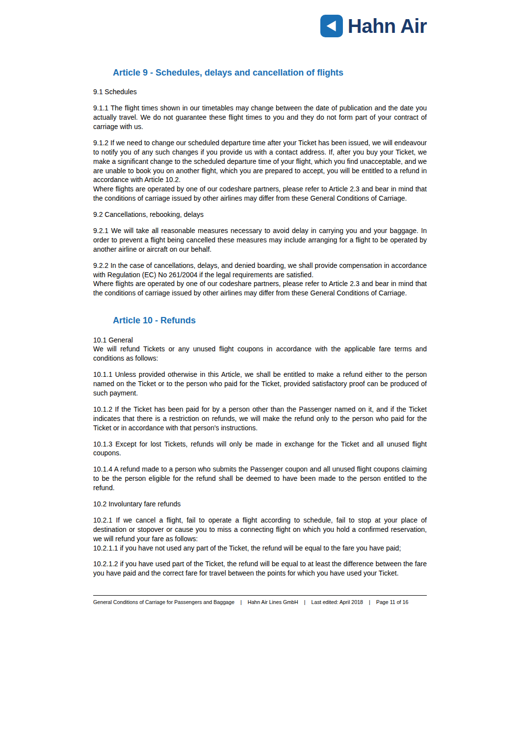Hahn Air
Article 9 - Schedules, delays and cancellation of flights
9.1 Schedules
9.1.1 The flight times shown in our timetables may change between the date of publication and the date you actually travel. We do not guarantee these flight times to you and they do not form part of your contract of carriage with us.
9.1.2 If we need to change our scheduled departure time after your Ticket has been issued, we will endeavour to notify you of any such changes if you provide us with a contact address. If, after you buy your Ticket, we make a significant change to the scheduled departure time of your flight, which you find unacceptable, and we are unable to book you on another flight, which you are prepared to accept, you will be entitled to a refund in accordance with Article 10.2.
Where flights are operated by one of our codeshare partners, please refer to Article 2.3 and bear in mind that the conditions of carriage issued by other airlines may differ from these General Conditions of Carriage.
9.2 Cancellations, rebooking, delays
9.2.1 We will take all reasonable measures necessary to avoid delay in carrying you and your baggage. In order to prevent a flight being cancelled these measures may include arranging for a flight to be operated by another airline or aircraft on our behalf.
9.2.2 In the case of cancellations, delays, and denied boarding, we shall provide compensation in accordance with Regulation (EC) No 261/2004 if the legal requirements are satisfied.
Where flights are operated by one of our codeshare partners, please refer to Article 2.3 and bear in mind that the conditions of carriage issued by other airlines may differ from these General Conditions of Carriage.
Article 10 - Refunds
10.1 General
We will refund Tickets or any unused flight coupons in accordance with the applicable fare terms and conditions as follows:
10.1.1 Unless provided otherwise in this Article, we shall be entitled to make a refund either to the person named on the Ticket or to the person who paid for the Ticket, provided satisfactory proof can be produced of such payment.
10.1.2 If the Ticket has been paid for by a person other than the Passenger named on it, and if the Ticket indicates that there is a restriction on refunds, we will make the refund only to the person who paid for the Ticket or in accordance with that person's instructions.
10.1.3 Except for lost Tickets, refunds will only be made in exchange for the Ticket and all unused flight coupons.
10.1.4 A refund made to a person who submits the Passenger coupon and all unused flight coupons claiming to be the person eligible for the refund shall be deemed to have been made to the person entitled to the refund.
10.2 Involuntary fare refunds
10.2.1 If we cancel a flight, fail to operate a flight according to schedule, fail to stop at your place of destination or stopover or cause you to miss a connecting flight on which you hold a confirmed reservation, we will refund your fare as follows:
10.2.1.1 if you have not used any part of the Ticket, the refund will be equal to the fare you have paid;
10.2.1.2 if you have used part of the Ticket, the refund will be equal to at least the difference between the fare you have paid and the correct fare for travel between the points for which you have used your Ticket.
General Conditions of Carriage for Passengers and Baggage | Hahn Air Lines GmbH | Last edited: April 2018 | Page 11 of 16